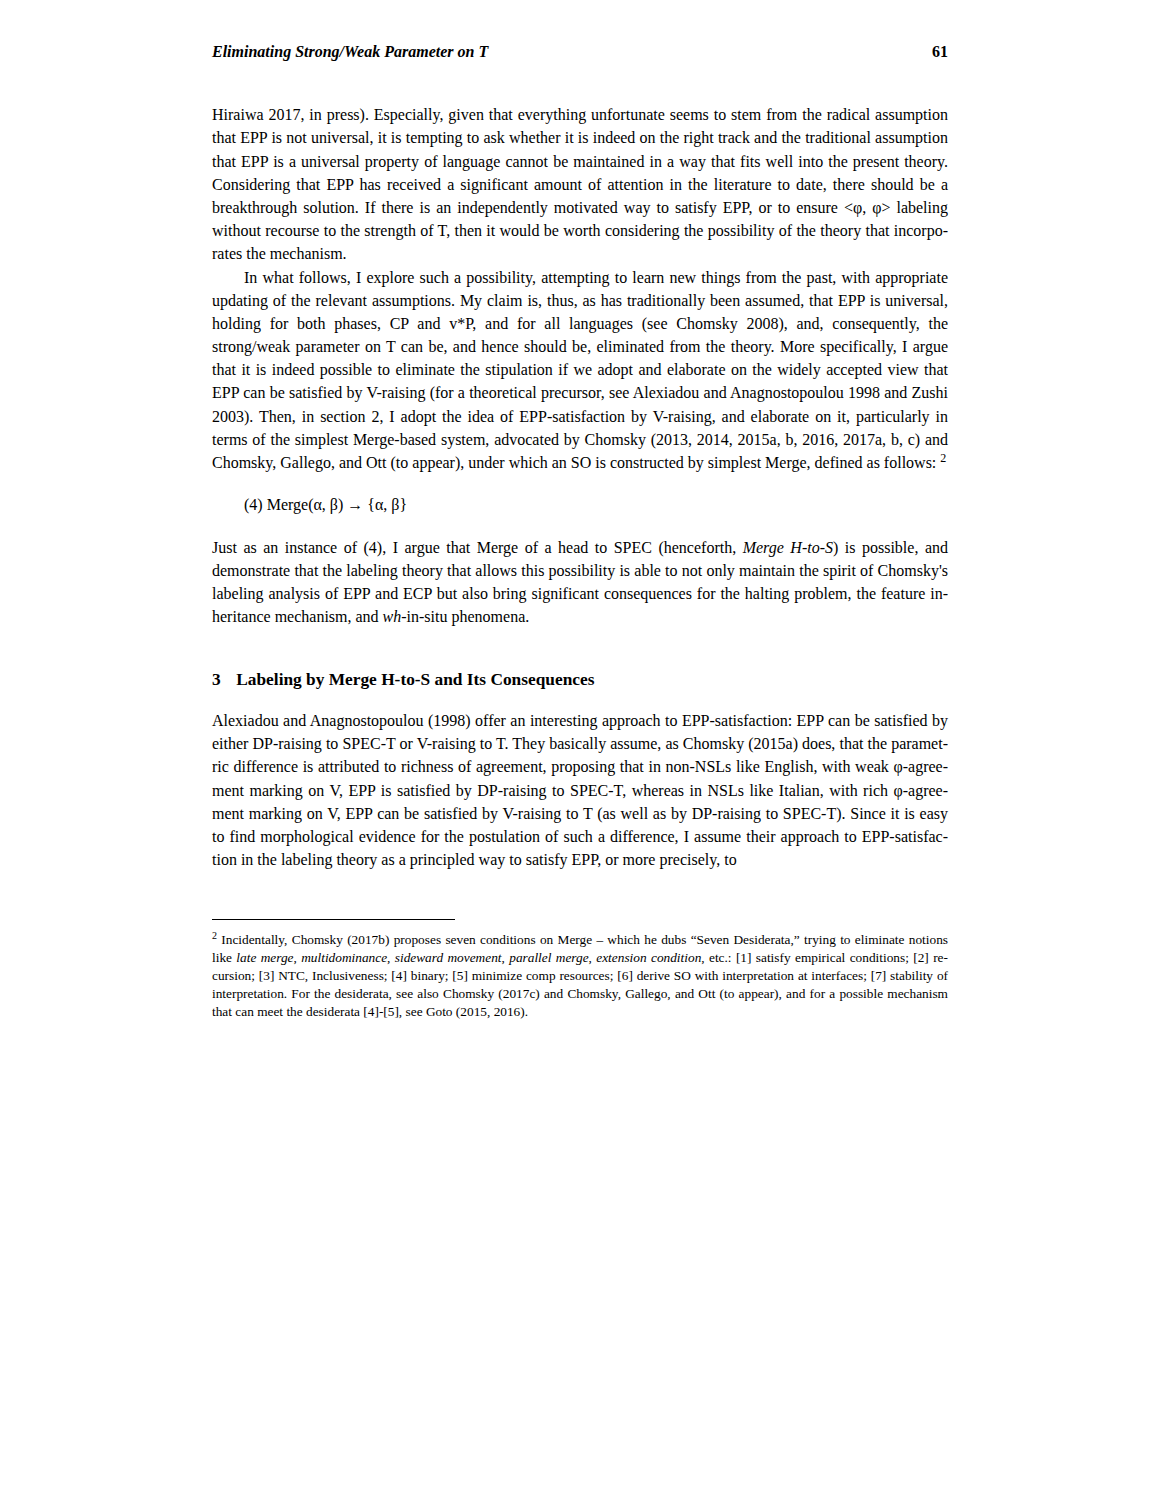Eliminating Strong/Weak Parameter on T 61
Hiraiwa 2017, in press). Especially, given that everything unfortunate seems to stem from the radical assumption that EPP is not universal, it is tempting to ask whether it is indeed on the right track and the traditional assumption that EPP is a universal property of language cannot be maintained in a way that fits well into the present theory. Considering that EPP has received a significant amount of attention in the literature to date, there should be a breakthrough solution. If there is an independently motivated way to satisfy EPP, or to ensure <φ, φ> labeling without recourse to the strength of T, then it would be worth considering the possibility of the theory that incorporates the mechanism.
In what follows, I explore such a possibility, attempting to learn new things from the past, with appropriate updating of the relevant assumptions. My claim is, thus, as has traditionally been assumed, that EPP is universal, holding for both phases, CP and v*P, and for all languages (see Chomsky 2008), and, consequently, the strong/weak parameter on T can be, and hence should be, eliminated from the theory. More specifically, I argue that it is indeed possible to eliminate the stipulation if we adopt and elaborate on the widely accepted view that EPP can be satisfied by V-raising (for a theoretical precursor, see Alexiadou and Anagnostopoulou 1998 and Zushi 2003). Then, in section 2, I adopt the idea of EPP-satisfaction by V-raising, and elaborate on it, particularly in terms of the simplest Merge-based system, advocated by Chomsky (2013, 2014, 2015a, b, 2016, 2017a, b, c) and Chomsky, Gallego, and Ott (to appear), under which an SO is constructed by simplest Merge, defined as follows: 2
(4) Merge(α, β) → {α, β}
Just as an instance of (4), I argue that Merge of a head to SPEC (henceforth, Merge H-to-S) is possible, and demonstrate that the labeling theory that allows this possibility is able to not only maintain the spirit of Chomsky's labeling analysis of EPP and ECP but also bring significant consequences for the halting problem, the feature inheritance mechanism, and wh-in-situ phenomena.
3 Labeling by Merge H-to-S and Its Consequences
Alexiadou and Anagnostopoulou (1998) offer an interesting approach to EPP-satisfaction: EPP can be satisfied by either DP-raising to SPEC-T or V-raising to T. They basically assume, as Chomsky (2015a) does, that the parametric difference is attributed to richness of agreement, proposing that in non-NSLs like English, with weak φ-agreement marking on V, EPP is satisfied by DP-raising to SPEC-T, whereas in NSLs like Italian, with rich φ-agreement marking on V, EPP can be satisfied by V-raising to T (as well as by DP-raising to SPEC-T). Since it is easy to find morphological evidence for the postulation of such a difference, I assume their approach to EPP-satisfaction in the labeling theory as a principled way to satisfy EPP, or more precisely, to
2 Incidentally, Chomsky (2017b) proposes seven conditions on Merge – which he dubs “Seven Desiderata,” trying to eliminate notions like late merge, multidominance, sideward movement, parallel merge, extension condition, etc.: [1] satisfy empirical conditions; [2] recursion; [3] NTC, Inclusiveness; [4] binary; [5] minimize comp resources; [6] derive SO with interpretation at interfaces; [7] stability of interpretation. For the desiderata, see also Chomsky (2017c) and Chomsky, Gallego, and Ott (to appear), and for a possible mechanism that can meet the desiderata [4]-[5], see Goto (2015, 2016).